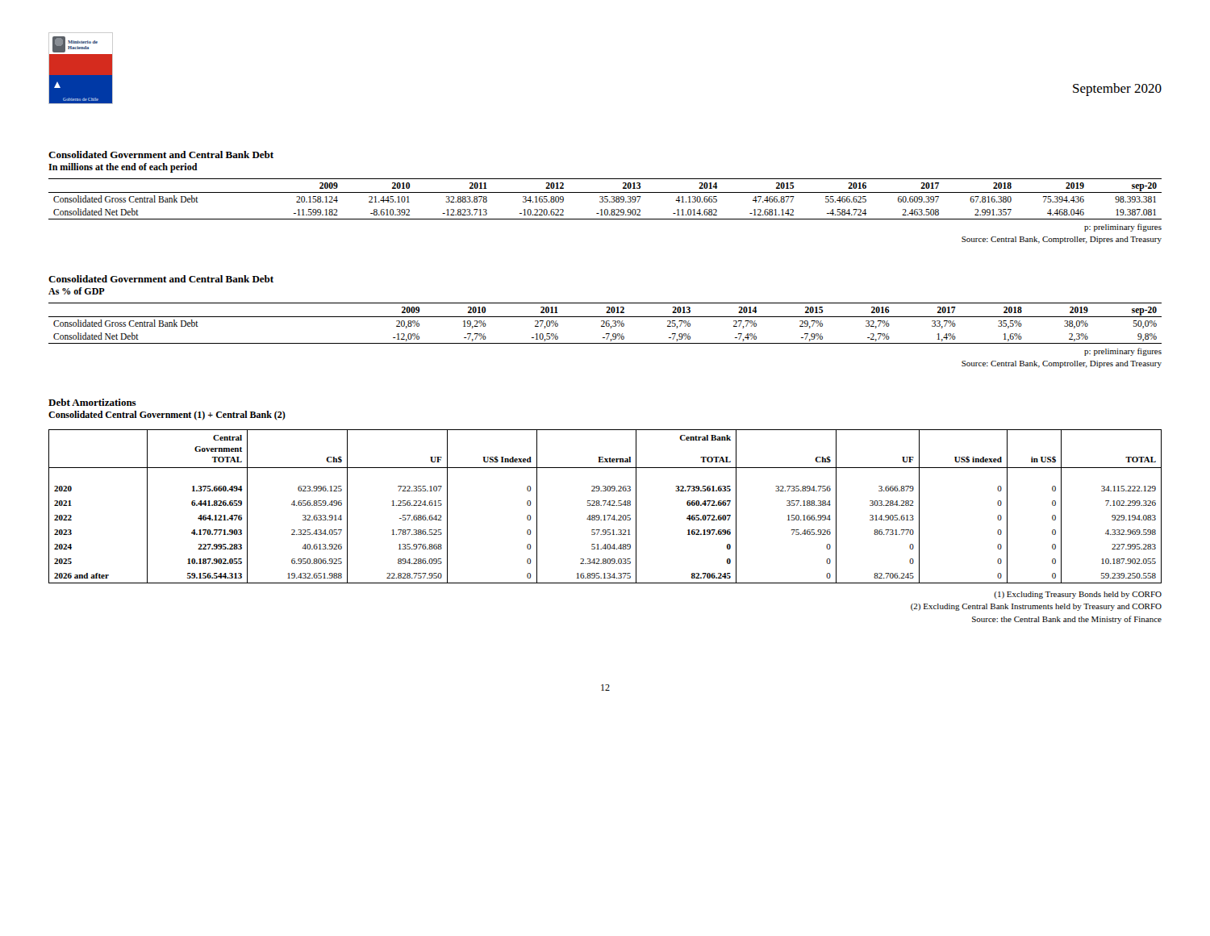Ministerio de
Hacienda
Gobierno de Chile
September 2020
Consolidated Government and Central Bank Debt
In millions at the end of each period
| | 2009 | 2010 | 2011 | 2012 | 2013 | 2014 | 2015 | 2016 | 2017 | 2018 | 2019 | sep-20 |
| --- | --- | --- | --- | --- | --- | --- | --- | --- | --- | --- | --- | --- |
| Consolidated Gross Central Bank Debt | 20.158.124 | 21.445.101 | 32.883.878 | 34.165.809 | 35.389.397 | 41.130.665 | 47.466.877 | 55.466.625 | 60.609.397 | 67.816.380 | 75.394.436 | 98.393.381 |
| Consolidated Net Debt | -11.599.182 | -8.610.392 | -12.823.713 | -10.220.622 | -10.829.902 | -11.014.682 | -12.681.142 | -4.584.724 | 2.463.508 | 2.991.357 | 4.468.046 | 19.387.081 |
p: preliminary figures
Source: Central Bank, Comptroller, Dipres and Treasury
Consolidated Government and Central Bank Debt
As % of GDP
| | 2009 | 2010 | 2011 | 2012 | 2013 | 2014 | 2015 | 2016 | 2017 | 2018 | 2019 | sep-20 |
| --- | --- | --- | --- | --- | --- | --- | --- | --- | --- | --- | --- | --- |
| Consolidated Gross Central Bank Debt | 20,8% | 19,2% | 27,0% | 26,3% | 25,7% | 27,7% | 29,7% | 32,7% | 33,7% | 35,5% | 38,0% | 50,0% |
| Consolidated Net Debt | -12,0% | -7,7% | -10,5% | -7,9% | -7,9% | -7,4% | -7,9% | -2,7% | 1,4% | 1,6% | 2,3% | 9,8% |
p: preliminary figures
Source: Central Bank, Comptroller, Dipres and Treasury
Debt Amortizations
Consolidated Central Government (1) + Central Bank (2)
| | Central Government TOTAL | Ch$ | UF | US$ Indexed | External | Central Bank TOTAL | Ch$ | UF | US$ indexed | in US$ | TOTAL |
| --- | --- | --- | --- | --- | --- | --- | --- | --- | --- | --- | --- |
| 2020 | 1.375.660.494 | 623.996.125 | 722.355.107 | 0 | 29.309.263 | 32.739.561.635 | 32.735.894.756 | 3.666.879 | 0 | 0 | 34.115.222.129 |
| 2021 | 6.441.826.659 | 4.656.859.496 | 1.256.224.615 | 0 | 528.742.548 | 660.472.667 | 357.188.384 | 303.284.282 | 0 | 0 | 7.102.299.326 |
| 2022 | 464.121.476 | 32.633.914 | -57.686.642 | 0 | 489.174.205 | 465.072.607 | 150.166.994 | 314.905.613 | 0 | 0 | 929.194.083 |
| 2023 | 4.170.771.903 | 2.325.434.057 | 1.787.386.525 | 0 | 57.951.321 | 162.197.696 | 75.465.926 | 86.731.770 | 0 | 0 | 4.332.969.598 |
| 2024 | 227.995.283 | 40.613.926 | 135.976.868 | 0 | 51.404.489 | 0 | 0 | 0 | 0 | 0 | 227.995.283 |
| 2025 | 10.187.902.055 | 6.950.806.925 | 894.286.095 | 0 | 2.342.809.035 | 0 | 0 | 0 | 0 | 0 | 10.187.902.055 |
| 2026 and after | 59.156.544.313 | 19.432.651.988 | 22.828.757.950 | 0 | 16.895.134.375 | 82.706.245 | 0 | 82.706.245 | 0 | 0 | 59.239.250.558 |
(1) Excluding Treasury Bonds held by CORFO
(2) Excluding Central Bank Instruments held by Treasury and CORFO
Source: the Central Bank and the Ministry of Finance
12